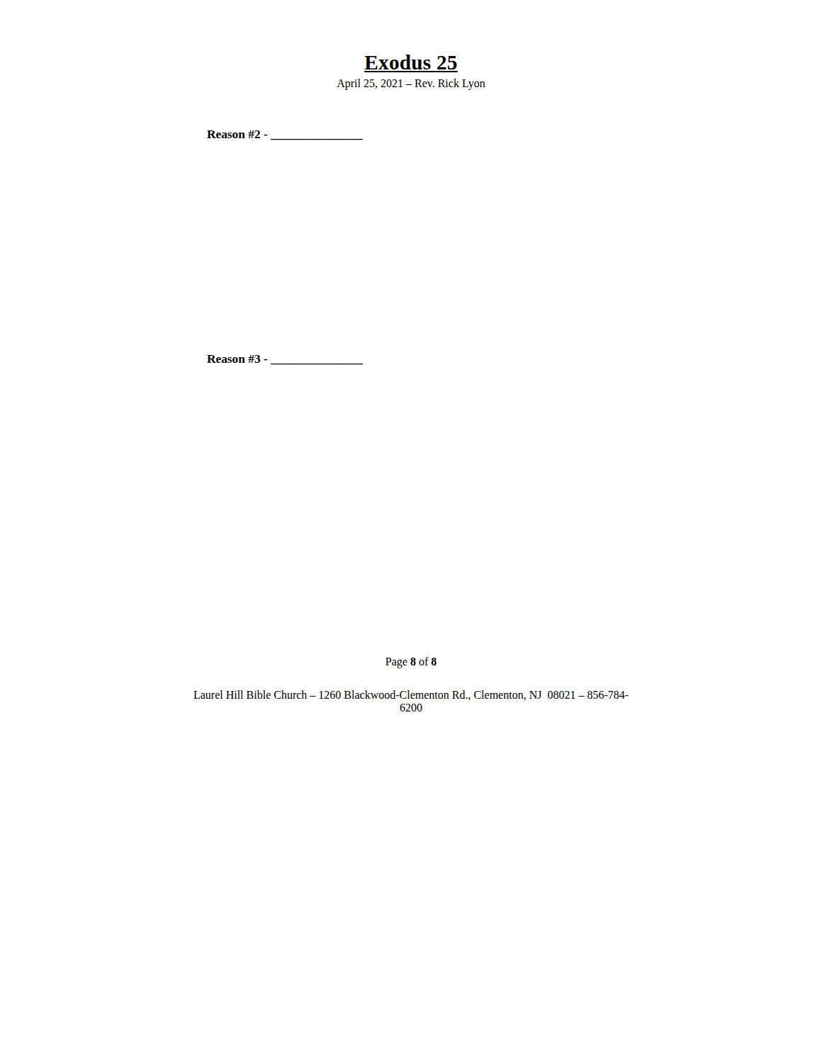Exodus 25
April 25, 2021 – Rev. Rick Lyon
Reason #2 - _______________
Reason #3 - _______________
Page 8 of 8
Laurel Hill Bible Church – 1260 Blackwood-Clementon Rd., Clementon, NJ 08021 – 856-784-6200